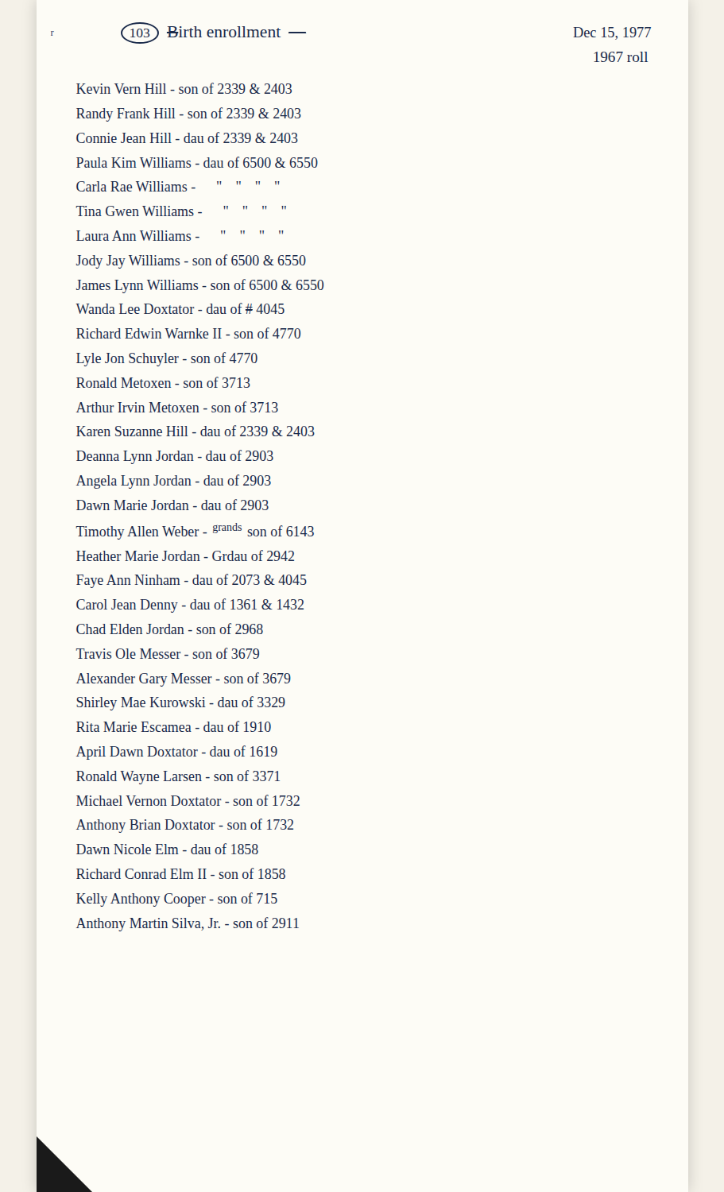r
103 Birth enrollment — Dec 15, 1977
1967 roll
Kevin Vern Hill - son of 2339 & 2403
Randy Frank Hill - son of 2339 & 2403
Connie Jean Hill - dau of 2339 & 2403
Paula Kim Williams - dau of 6500 & 6550
Carla Rae Williams - " " " "
Tina Gwen Williams - " " " "
Laura Ann Williams - " " " "
Jody Jay Williams - son of 6500 & 6550
James Lynn Williams - son of 6500 & 6550
Wanda Lee Doxtator - dau of # 4045
Richard Edwin Warnke II - son of 4770
Lyle Jon Schuyler - son of 4770
Ronald Metoxen - son of 3713
Arthur Irvin Metoxen - son of 3713
Karen Suzanne Hill - dau of 2339 & 2403
Deanna Lynn Jordan - dau of 2903
Angela Lynn Jordan - dau of 2903
Dawn Marie Jordan - dau of 2903
Timothy Allen Weber - grands son of 6143
Heather Marie Jordan - Grdau of 2942
Faye Ann Ninham - dau of 2073 & 4045
Carol Jean Denny - dau of 1361 & 1432
Chad Elden Jordan - son of 2968
Travis Ole Messer - son of 3679
Alexander Gary Messer - son of 3679
Shirley Mae Kurowski - dau of 3329
Rita Marie Escamea - dau of 1910
April Dawn Doxtator - dau of 1619
Ronald Wayne Larsen - son of 3371
Michael Vernon Doxtator - son of 1732
Anthony Brian Doxtator - son of 1732
Dawn Nicole Elm - dau of 1858
Richard Conrad Elm II - son of 1858
Kelly Anthony Cooper - son of 715
Anthony Martin Silva, Jr. - son of 2911